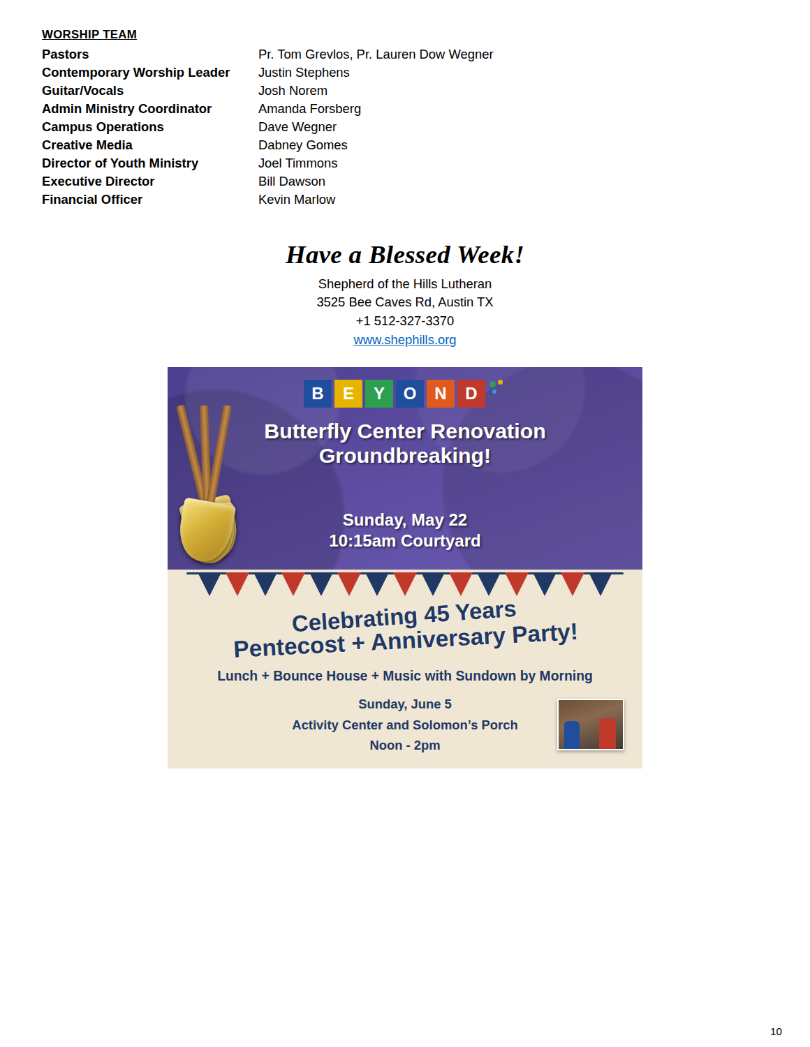Worship team
| Pastors | Pr. Tom Grevlos, Pr. Lauren Dow Wegner |
| Contemporary Worship Leader | Justin Stephens |
| Guitar/Vocals | Josh Norem |
| Admin Ministry Coordinator | Amanda Forsberg |
| Campus Operations | Dave Wegner |
| Creative Media | Dabney Gomes |
| Director of Youth Ministry | Joel Timmons |
| Executive Director | Bill Dawson |
| Financial Officer | Kevin Marlow |
Have a Blessed Week!
Shepherd of the Hills Lutheran
3525 Bee Caves Rd, Austin TX
+1 512-327-3370
www.shephills.org
B E Y O N D
Butterfly Center Renovation
Groundbreaking!
Sunday, May 22
10:15am Courtyard
Celebrating 45 Years Pentecost + Anniversary Party!
Lunch + Bounce House + Music with Sundown by Morning
Sunday, June 5
Activity Center and Solomon’s Porch
Noon - 2pm
10